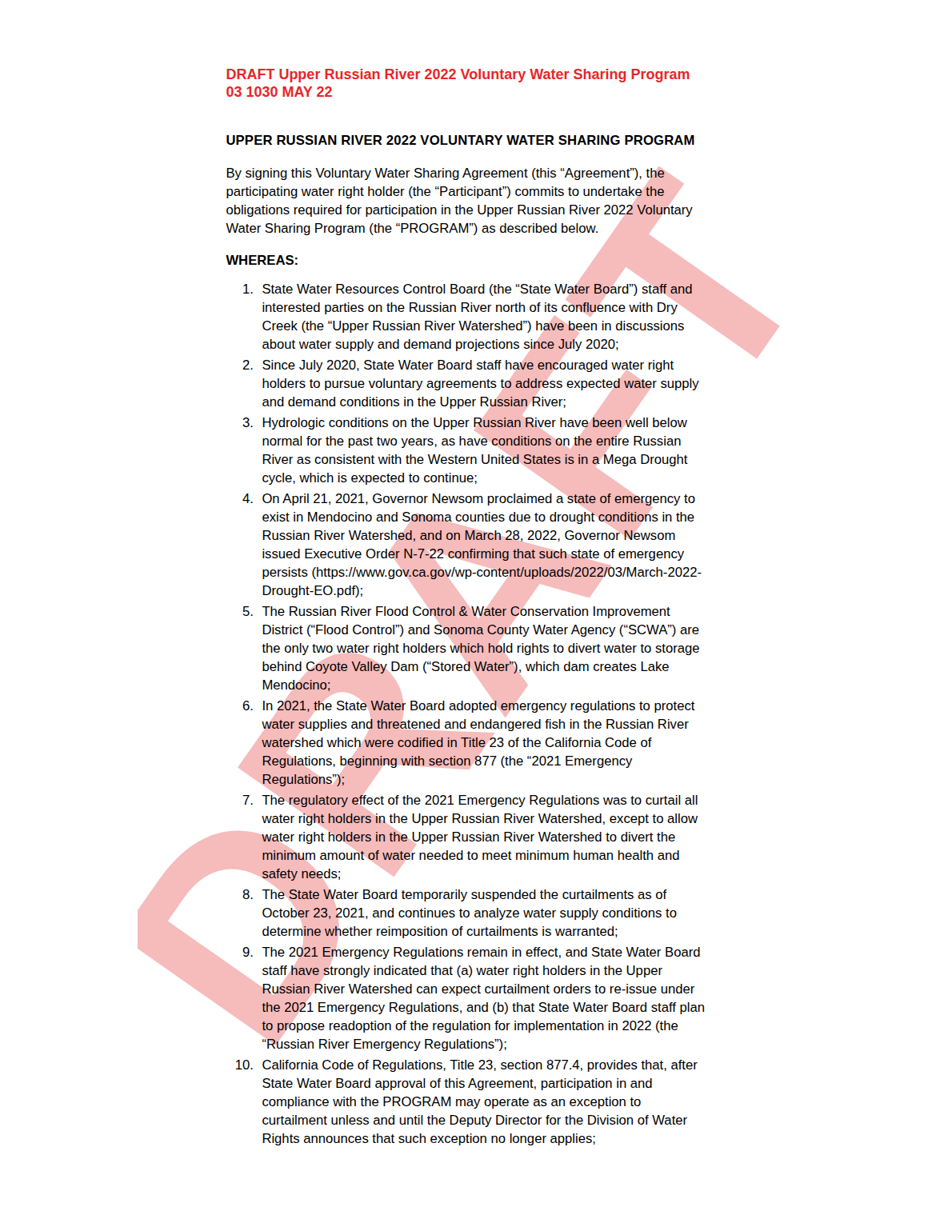DRAFT
DRAFT Upper Russian River 2022 Voluntary Water Sharing Program
03 1030 MAY 22
UPPER RUSSIAN RIVER 2022 VOLUNTARY WATER SHARING PROGRAM
By signing this Voluntary Water Sharing Agreement (this “Agreement”), the participating water right holder (the “Participant”) commits to undertake the obligations required for participation in the Upper Russian River 2022 Voluntary Water Sharing Program (the “PROGRAM”) as described below.
WHEREAS:
State Water Resources Control Board (the “State Water Board”) staff and interested parties on the Russian River north of its confluence with Dry Creek (the “Upper Russian River Watershed”) have been in discussions about water supply and demand projections since July 2020;
Since July 2020, State Water Board staff have encouraged water right holders to pursue voluntary agreements to address expected water supply and demand conditions in the Upper Russian River;
Hydrologic conditions on the Upper Russian River have been well below normal for the past two years, as have conditions on the entire Russian River as consistent with the Western United States is in a Mega Drought cycle, which is expected to continue;
On April 21, 2021, Governor Newsom proclaimed a state of emergency to exist in Mendocino and Sonoma counties due to drought conditions in the Russian River Watershed, and on March 28, 2022, Governor Newsom issued Executive Order N-7-22 confirming that such state of emergency persists (https://www.gov.ca.gov/wp-content/uploads/2022/03/March-2022-Drought-EO.pdf);
The Russian River Flood Control & Water Conservation Improvement District (“Flood Control”) and Sonoma County Water Agency (“SCWA”) are the only two water right holders which hold rights to divert water to storage behind Coyote Valley Dam (“Stored Water”), which dam creates Lake Mendocino;
In 2021, the State Water Board adopted emergency regulations to protect water supplies and threatened and endangered fish in the Russian River watershed which were codified in Title 23 of the California Code of Regulations, beginning with section 877 (the “2021 Emergency Regulations”);
The regulatory effect of the 2021 Emergency Regulations was to curtail all water right holders in the Upper Russian River Watershed, except to allow water right holders in the Upper Russian River Watershed to divert the minimum amount of water needed to meet minimum human health and safety needs;
The State Water Board temporarily suspended the curtailments as of October 23, 2021, and continues to analyze water supply conditions to determine whether reimposition of curtailments is warranted;
The 2021 Emergency Regulations remain in effect, and State Water Board staff have strongly indicated that (a) water right holders in the Upper Russian River Watershed can expect curtailment orders to re-issue under the 2021 Emergency Regulations, and (b) that State Water Board staff plan to propose readoption of the regulation for implementation in 2022 (the “Russian River Emergency Regulations”);
California Code of Regulations, Title 23, section 877.4, provides that, after State Water Board approval of this Agreement, participation in and compliance with the PROGRAM may operate as an exception to curtailment unless and until the Deputy Director for the Division of Water Rights announces that such exception no longer applies;